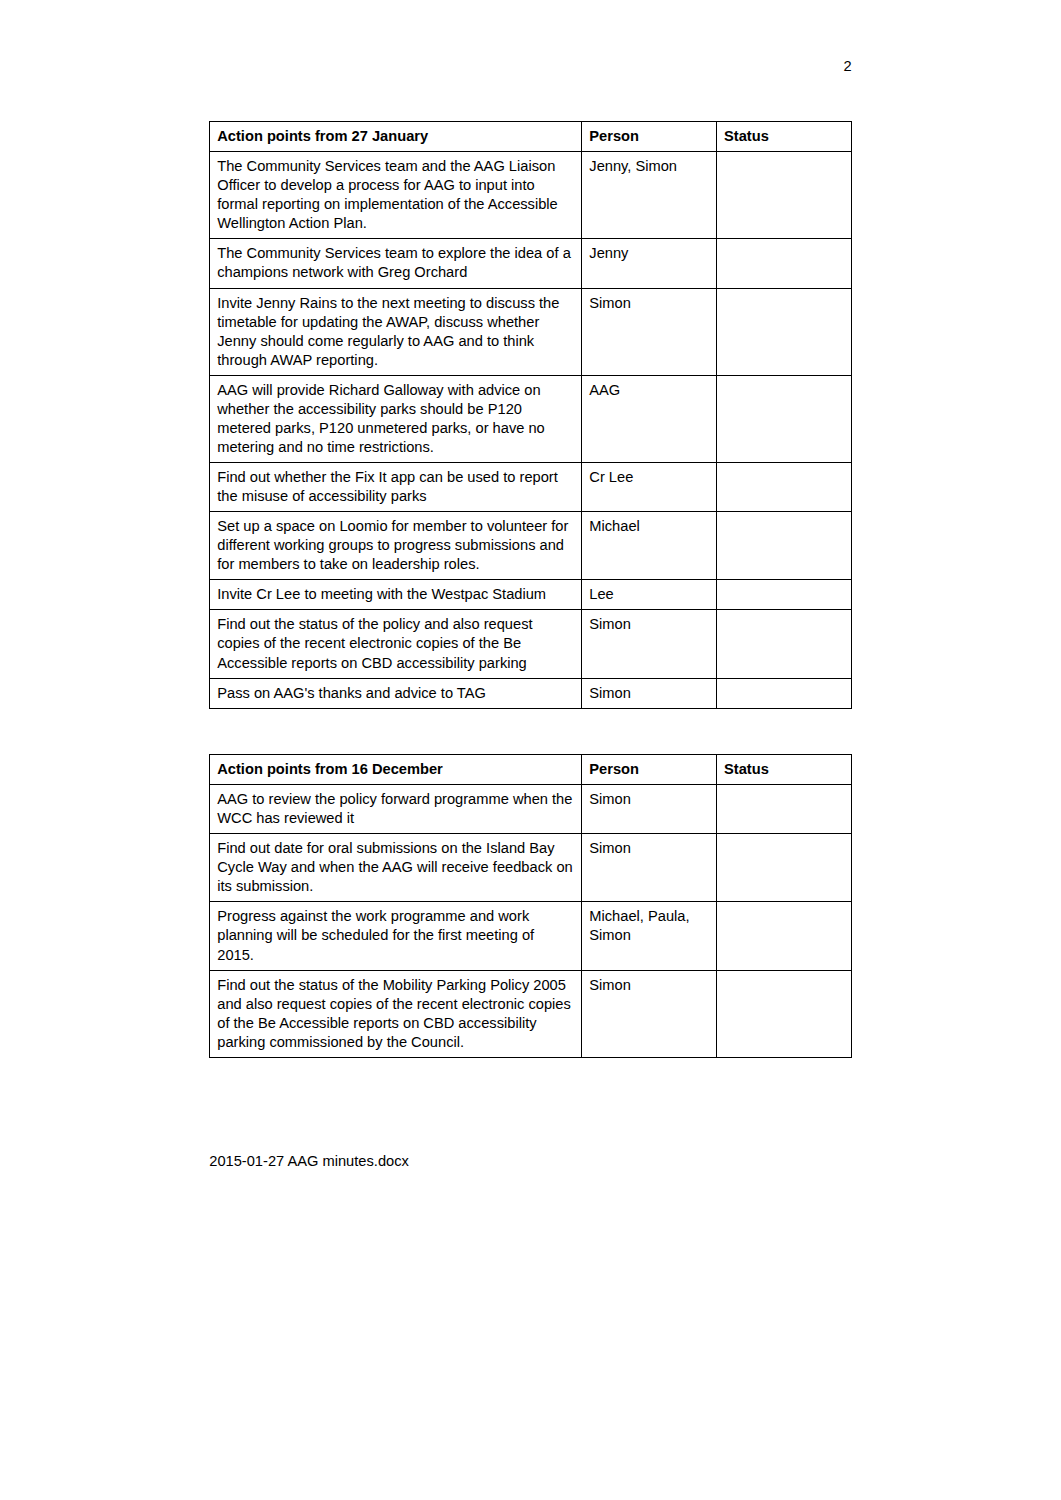2
| Action points from 27 January | Person | Status |
| --- | --- | --- |
| The Community Services team and the AAG Liaison Officer to develop a process for AAG to input into formal reporting on implementation of the Accessible Wellington Action Plan. | Jenny, Simon | |
| The Community Services team to explore the idea of a champions network with Greg Orchard | Jenny | |
| Invite Jenny Rains to the next meeting to discuss the timetable for updating the AWAP, discuss whether Jenny should come regularly to AAG and to think through AWAP reporting. | Simon | |
| AAG will provide Richard Galloway with advice on whether the accessibility parks should be P120 metered parks, P120 unmetered parks, or have no metering and no time restrictions. | AAG | |
| Find out whether the Fix It app can be used to report the misuse of accessibility parks | Cr Lee | |
| Set up a space on Loomio for member to volunteer for different working groups to progress submissions and for members to take on leadership roles. | Michael | |
| Invite Cr Lee to meeting with the Westpac Stadium | Lee | |
| Find out the status of the policy and also request copies of the recent electronic copies of the Be Accessible reports on CBD accessibility parking | Simon | |
| Pass on AAG's thanks and advice to TAG | Simon | |
| Action points from 16 December | Person | Status |
| --- | --- | --- |
| AAG to review the policy forward programme when the WCC has reviewed it | Simon | |
| Find out date for oral submissions on the Island Bay Cycle Way and when the AAG will receive feedback on its submission. | Simon | |
| Progress against the work programme and work planning will be scheduled for the first meeting of 2015. | Michael, Paula, Simon | |
| Find out the status of the Mobility Parking Policy 2005 and also request copies of the recent electronic copies of the Be Accessible reports on CBD accessibility parking commissioned by the Council. | Simon | |
2015-01-27 AAG minutes.docx